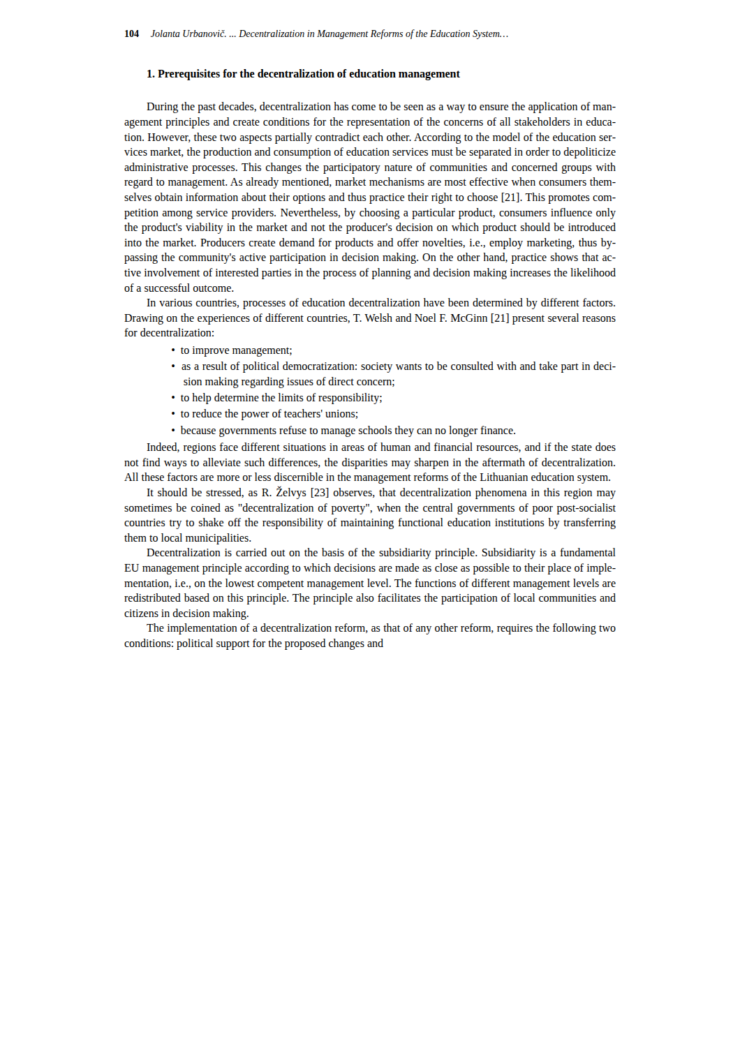104 Jolanta Urbanovič. ... Decentralization in Management Reforms of the Education System…
1. Prerequisites for the decentralization of education management
During the past decades, decentralization has come to be seen as a way to ensure the application of management principles and create conditions for the representation of the concerns of all stakeholders in education. However, these two aspects partially contradict each other. According to the model of the education services market, the production and consumption of education services must be separated in order to depoliticize administrative processes. This changes the participatory nature of communities and concerned groups with regard to management. As already mentioned, market mechanisms are most effective when consumers themselves obtain information about their options and thus practice their right to choose [21]. This promotes competition among service providers. Nevertheless, by choosing a particular product, consumers influence only the product's viability in the market and not the producer's decision on which product should be introduced into the market. Producers create demand for products and offer novelties, i.e., employ marketing, thus bypassing the community's active participation in decision making. On the other hand, practice shows that active involvement of interested parties in the process of planning and decision making increases the likelihood of a successful outcome.
In various countries, processes of education decentralization have been determined by different factors. Drawing on the experiences of different countries, T. Welsh and Noel F. McGinn [21] present several reasons for decentralization:
to improve management;
as a result of political democratization: society wants to be consulted with and take part in decision making regarding issues of direct concern;
to help determine the limits of responsibility;
to reduce the power of teachers' unions;
because governments refuse to manage schools they can no longer finance.
Indeed, regions face different situations in areas of human and financial resources, and if the state does not find ways to alleviate such differences, the disparities may sharpen in the aftermath of decentralization. All these factors are more or less discernible in the management reforms of the Lithuanian education system.
It should be stressed, as R. Želvys [23] observes, that decentralization phenomena in this region may sometimes be coined as "decentralization of poverty", when the central governments of poor post-socialist countries try to shake off the responsibility of maintaining functional education institutions by transferring them to local municipalities.
Decentralization is carried out on the basis of the subsidiarity principle. Subsidiarity is a fundamental EU management principle according to which decisions are made as close as possible to their place of implementation, i.e., on the lowest competent management level. The functions of different management levels are redistributed based on this principle. The principle also facilitates the participation of local communities and citizens in decision making.
The implementation of a decentralization reform, as that of any other reform, requires the following two conditions: political support for the proposed changes and